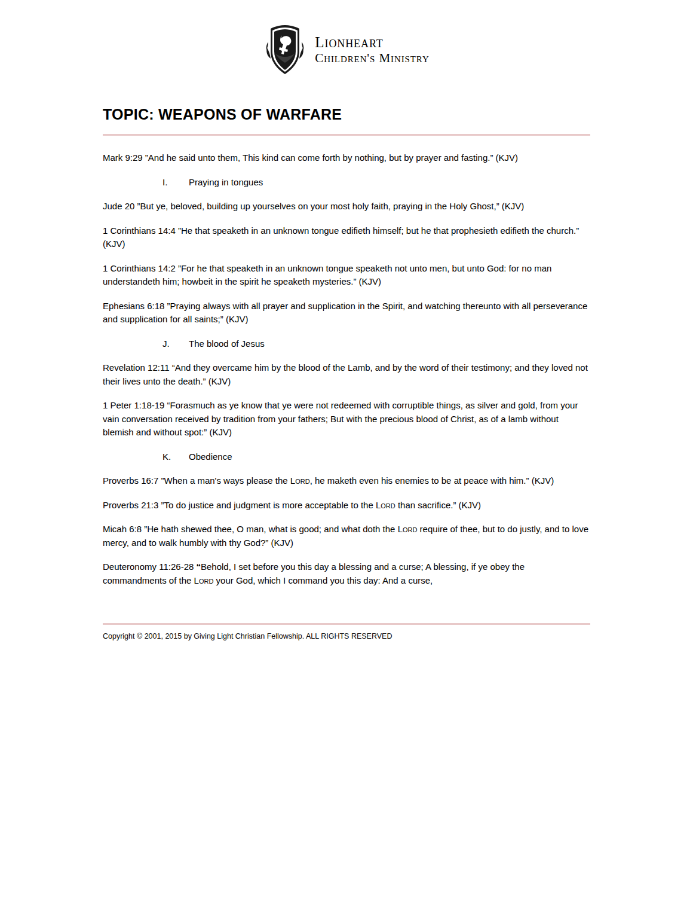Lionheart
Children's Ministry
TOPIC: WEAPONS OF WARFARE
Mark 9:29 ”And he said unto them, This kind can come forth by nothing, but by prayer and fasting.” (KJV)
I. Praying in tongues
Jude 20 ”But ye, beloved, building up yourselves on your most holy faith, praying in the Holy Ghost,” (KJV)
1 Corinthians 14:4 ”He that speaketh in an unknown tongue edifieth himself; but he that prophesieth edifieth the church.” (KJV)
1 Corinthians 14:2 ”For he that speaketh in an unknown tongue speaketh not unto men, but unto God: for no man understandeth him; howbeit in the spirit he speaketh mysteries.” (KJV)
Ephesians 6:18 ”Praying always with all prayer and supplication in the Spirit, and watching thereunto with all perseverance and supplication for all saints;” (KJV)
J. The blood of Jesus
Revelation 12:11 “And they overcame him by the blood of the Lamb, and by the word of their testimony; and they loved not their lives unto the death.” (KJV)
1 Peter 1:18-19 “Forasmuch as ye know that ye were not redeemed with corruptible things, as silver and gold, from your vain conversation received by tradition from your fathers; But with the precious blood of Christ, as of a lamb without blemish and without spot:” (KJV)
K. Obedience
Proverbs 16:7 ”When a man's ways please the Lord, he maketh even his enemies to be at peace with him.” (KJV)
Proverbs 21:3 ”To do justice and judgment is more acceptable to the Lord than sacrifice.” (KJV)
Micah 6:8 ”He hath shewed thee, O man, what is good; and what doth the Lord require of thee, but to do justly, and to love mercy, and to walk humbly with thy God?” (KJV)
Deuteronomy 11:26-28 “Behold, I set before you this day a blessing and a curse; A blessing, if ye obey the commandments of the Lord your God, which I command you this day: And a curse,
Copyright © 2001, 2015 by Giving Light Christian Fellowship. ALL RIGHTS RESERVED